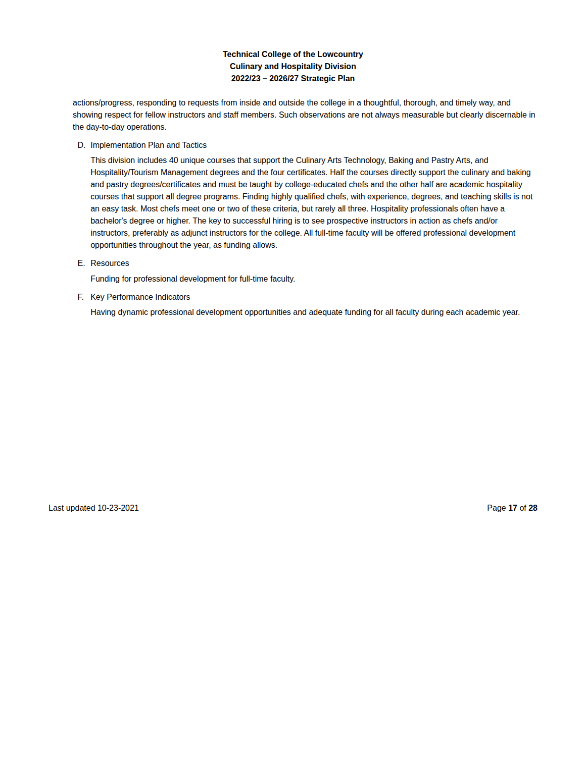Technical College of the Lowcountry
Culinary and Hospitality Division
2022/23 – 2026/27 Strategic Plan
actions/progress, responding to requests from inside and outside the college in a thoughtful, thorough, and timely way, and showing respect for fellow instructors and staff members. Such observations are not always measurable but clearly discernable in the day-to-day operations.
D. Implementation Plan and Tactics
This division includes 40 unique courses that support the Culinary Arts Technology, Baking and Pastry Arts, and Hospitality/Tourism Management degrees and the four certificates. Half the courses directly support the culinary and baking and pastry degrees/certificates and must be taught by college-educated chefs and the other half are academic hospitality courses that support all degree programs. Finding highly qualified chefs, with experience, degrees, and teaching skills is not an easy task. Most chefs meet one or two of these criteria, but rarely all three. Hospitality professionals often have a bachelor's degree or higher. The key to successful hiring is to see prospective instructors in action as chefs and/or instructors, preferably as adjunct instructors for the college. All full-time faculty will be offered professional development opportunities throughout the year, as funding allows.
E. Resources
Funding for professional development for full-time faculty.
F. Key Performance Indicators
Having dynamic professional development opportunities and adequate funding for all faculty during each academic year.
Last updated 10-23-2021
Page 17 of 28